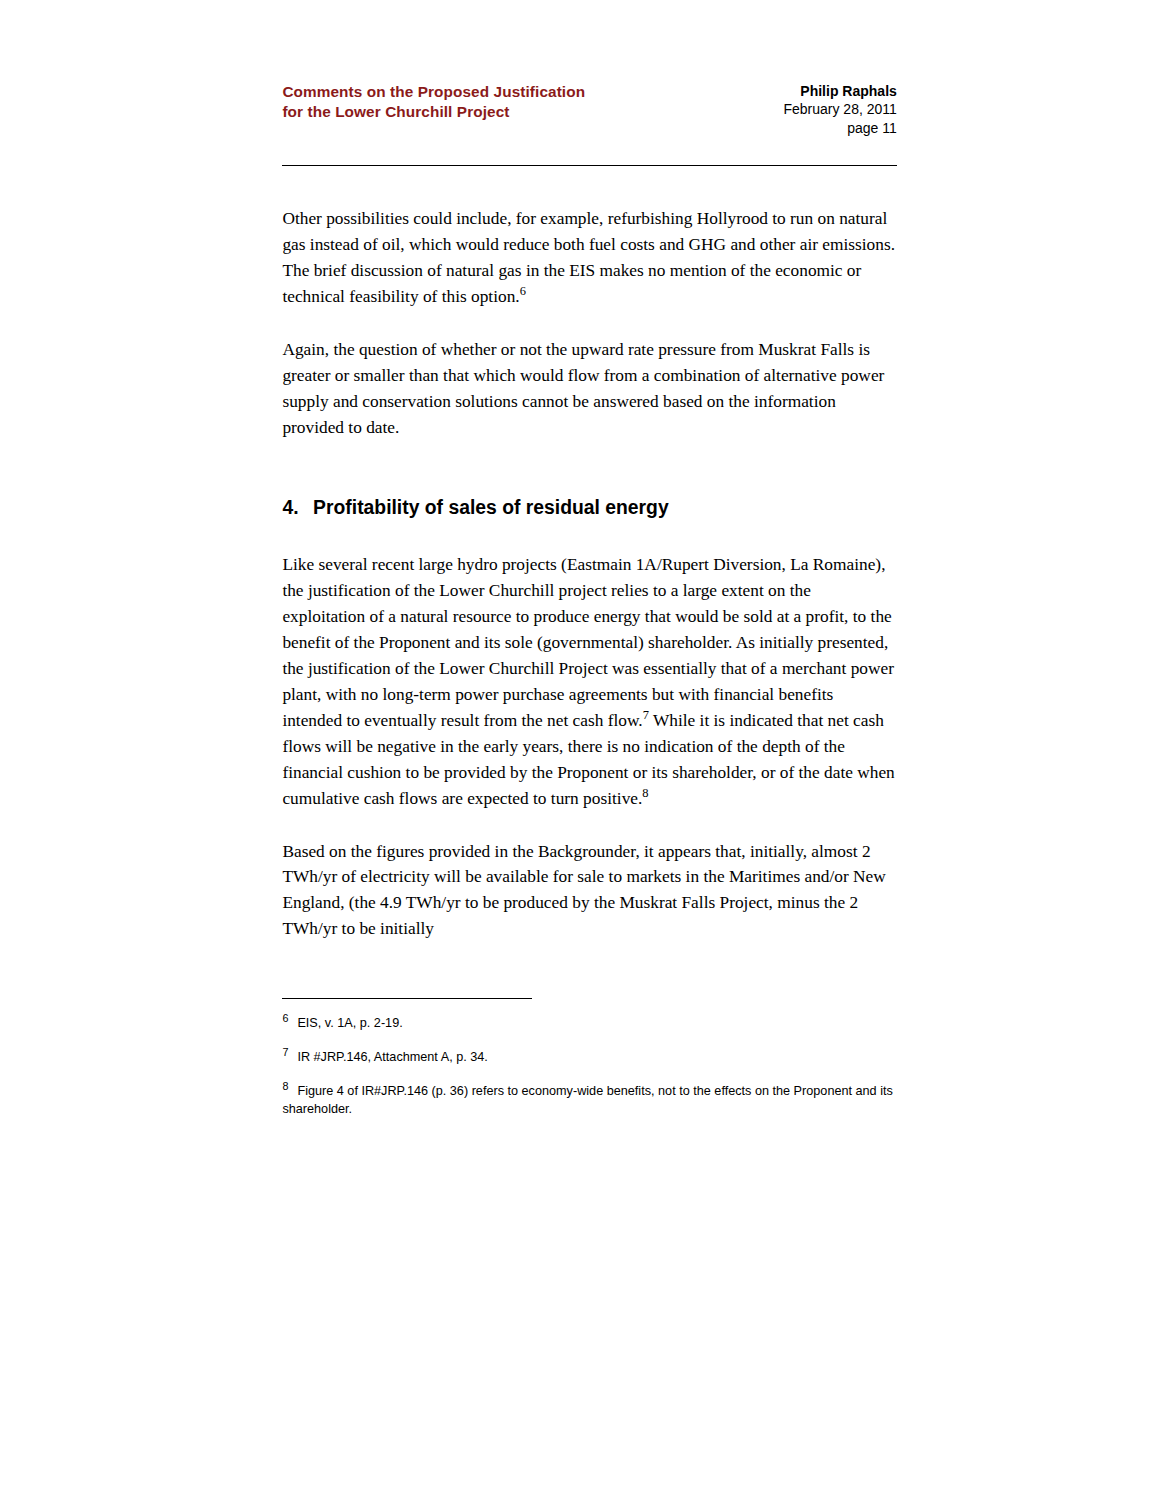Comments on the Proposed Justification
for the Lower Churchill Project
Philip Raphals
February 28, 2011
page 11
Other possibilities could include, for example, refurbishing Hollyrood to run on natural gas instead of oil, which would reduce both fuel costs and GHG and other air emissions. The brief discussion of natural gas in the EIS makes no mention of the economic or technical feasibility of this option.6
Again, the question of whether or not the upward rate pressure from Muskrat Falls is greater or smaller than that which would flow from a combination of alternative power supply and conservation solutions cannot be answered based on the information provided to date.
4. Profitability of sales of residual energy
Like several recent large hydro projects (Eastmain 1A/Rupert Diversion, La Romaine), the justification of the Lower Churchill project relies to a large extent on the exploitation of a natural resource to produce energy that would be sold at a profit, to the benefit of the Proponent and its sole (governmental) shareholder. As initially presented, the justification of the Lower Churchill Project was essentially that of a merchant power plant, with no long-term power purchase agreements but with financial benefits intended to eventually result from the net cash flow.7 While it is indicated that net cash flows will be negative in the early years, there is no indication of the depth of the financial cushion to be provided by the Proponent or its shareholder, or of the date when cumulative cash flows are expected to turn positive.8
Based on the figures provided in the Backgrounder, it appears that, initially, almost 2 TWh/yr of electricity will be available for sale to markets in the Maritimes and/or New England, (the 4.9 TWh/yr to be produced by the Muskrat Falls Project, minus the 2 TWh/yr to be initially
6 EIS, v. 1A, p. 2-19.
7 IR #JRP.146, Attachment A, p. 34.
8 Figure 4 of IR#JRP.146 (p. 36) refers to economy-wide benefits, not to the effects on the Proponent and its shareholder.